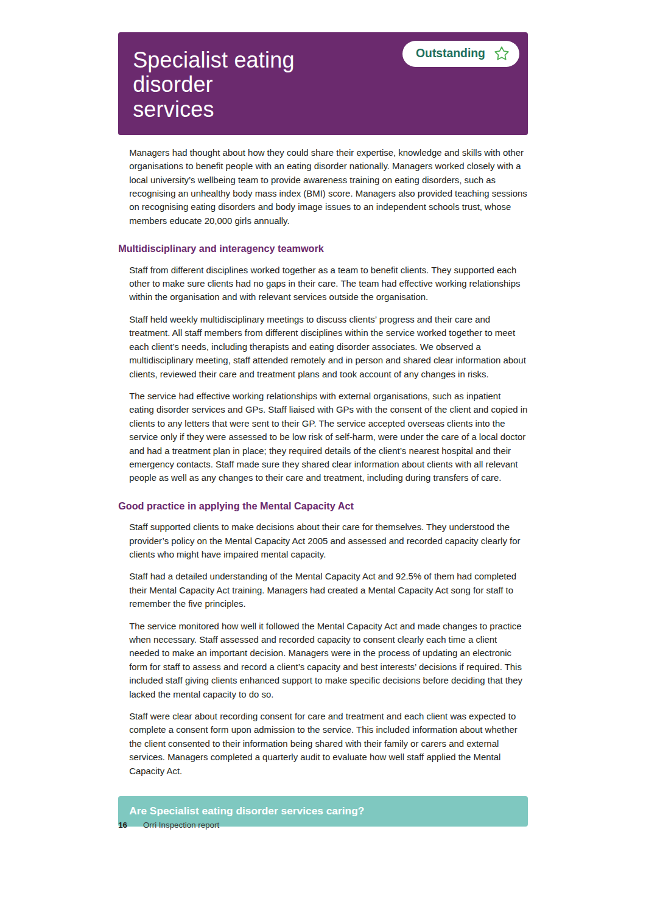Outstanding
Specialist eating disorder
services
Managers had thought about how they could share their expertise, knowledge and skills with other organisations to benefit people with an eating disorder nationally. Managers worked closely with a local university’s wellbeing team to provide awareness training on eating disorders, such as recognising an unhealthy body mass index (BMI) score. Managers also provided teaching sessions on recognising eating disorders and body image issues to an independent schools trust, whose members educate 20,000 girls annually.
Multidisciplinary and interagency teamwork
Staff from different disciplines worked together as a team to benefit clients. They supported each other to make sure clients had no gaps in their care. The team had effective working relationships within the organisation and with relevant services outside the organisation.
Staff held weekly multidisciplinary meetings to discuss clients’ progress and their care and treatment. All staff members from different disciplines within the service worked together to meet each client’s needs, including therapists and eating disorder associates. We observed a multidisciplinary meeting, staff attended remotely and in person and shared clear information about clients, reviewed their care and treatment plans and took account of any changes in risks.
The service had effective working relationships with external organisations, such as inpatient eating disorder services and GPs. Staff liaised with GPs with the consent of the client and copied in clients to any letters that were sent to their GP. The service accepted overseas clients into the service only if they were assessed to be low risk of self-harm, were under the care of a local doctor and had a treatment plan in place; they required details of the client’s nearest hospital and their emergency contacts. Staff made sure they shared clear information about clients with all relevant people as well as any changes to their care and treatment, including during transfers of care.
Good practice in applying the Mental Capacity Act
Staff supported clients to make decisions about their care for themselves. They understood the provider’s policy on the Mental Capacity Act 2005 and assessed and recorded capacity clearly for clients who might have impaired mental capacity.
Staff had a detailed understanding of the Mental Capacity Act and 92.5% of them had completed their Mental Capacity Act training. Managers had created a Mental Capacity Act song for staff to remember the five principles.
The service monitored how well it followed the Mental Capacity Act and made changes to practice when necessary. Staff assessed and recorded capacity to consent clearly each time a client needed to make an important decision. Managers were in the process of updating an electronic form for staff to assess and record a client’s capacity and best interests’ decisions if required. This included staff giving clients enhanced support to make specific decisions before deciding that they lacked the mental capacity to do so.
Staff were clear about recording consent for care and treatment and each client was expected to complete a consent form upon admission to the service. This included information about whether the client consented to their information being shared with their family or carers and external services. Managers completed a quarterly audit to evaluate how well staff applied the Mental Capacity Act.
Are Specialist eating disorder services caring?
16 Orri Inspection report